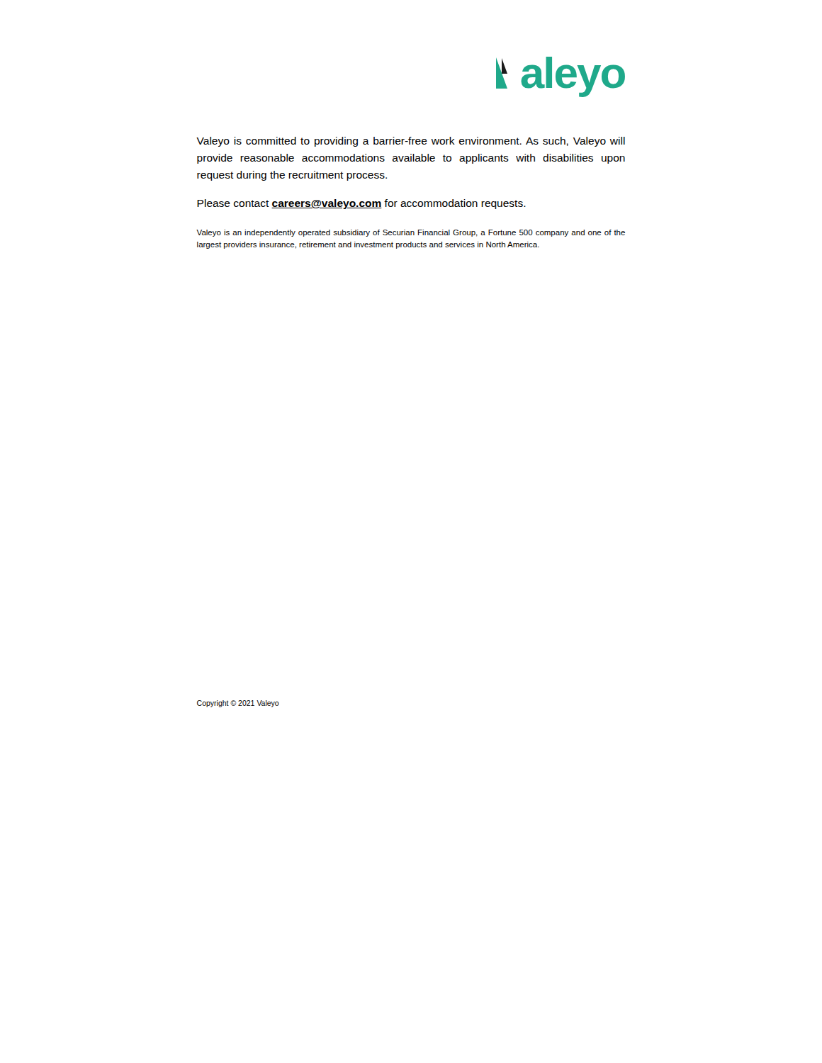aleyo
Valeyo is committed to providing a barrier-free work environment. As such, Valeyo will provide reasonable accommodations available to applicants with disabilities upon request during the recruitment process.
Please contact careers@valeyo.com for accommodation requests.
Valeyo is an independently operated subsidiary of Securian Financial Group, a Fortune 500 company and one of the largest providers insurance, retirement and investment products and services in North America.
Copyright © 2021 Valeyo